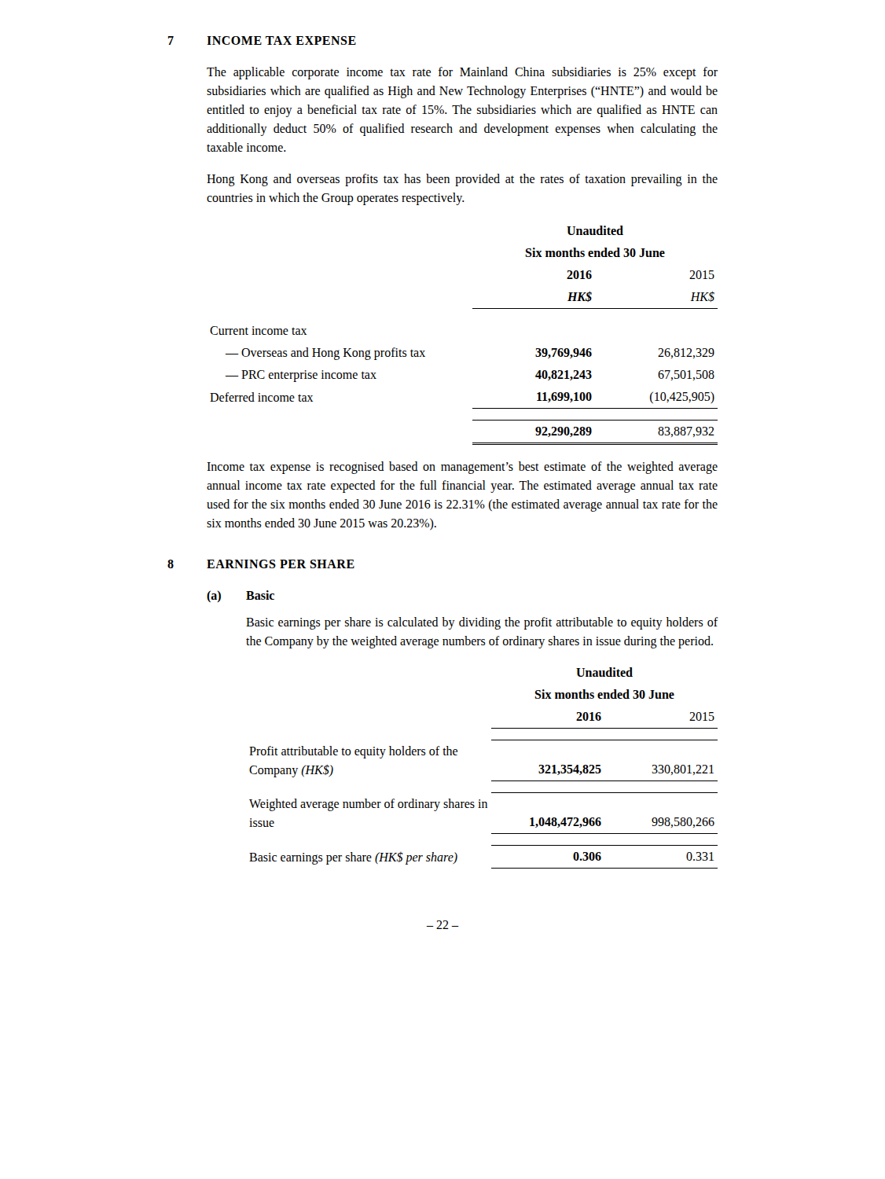7
INCOME TAX EXPENSE
The applicable corporate income tax rate for Mainland China subsidiaries is 25% except for subsidiaries which are qualified as High and New Technology Enterprises (“HNTE”) and would be entitled to enjoy a beneficial tax rate of 15%. The subsidiaries which are qualified as HNTE can additionally deduct 50% of qualified research and development expenses when calculating the taxable income.
Hong Kong and overseas profits tax has been provided at the rates of taxation prevailing in the countries in which the Group operates respectively.
| | Unaudited |
| | Six months ended 30 June |
| | 2016 | 2015 |
| | HK$ | HK$ |
| Current income tax | | |
| — Overseas and Hong Kong profits tax | 39,769,946 | 26,812,329 |
| — PRC enterprise income tax | 40,821,243 | 67,501,508 |
| Deferred income tax | 11,699,100 | (10,425,905) |
| | 92,290,289 | 83,887,932 |
Income tax expense is recognised based on management’s best estimate of the weighted average annual income tax rate expected for the full financial year. The estimated average annual tax rate used for the six months ended 30 June 2016 is 22.31% (the estimated average annual tax rate for the six months ended 30 June 2015 was 20.23%).
8
EARNINGS PER SHARE
(a)
Basic
Basic earnings per share is calculated by dividing the profit attributable to equity holders of the Company by the weighted average numbers of ordinary shares in issue during the period.
| | Unaudited |
| | Six months ended 30 June |
| | 2016 | 2015 |
| Profit attributable to equity holders of the Company (HK$) | 321,354,825 | 330,801,221 |
| Weighted average number of ordinary shares in issue | 1,048,472,966 | 998,580,266 |
| Basic earnings per share (HK$ per share) | 0.306 | 0.331 |
– 22 –